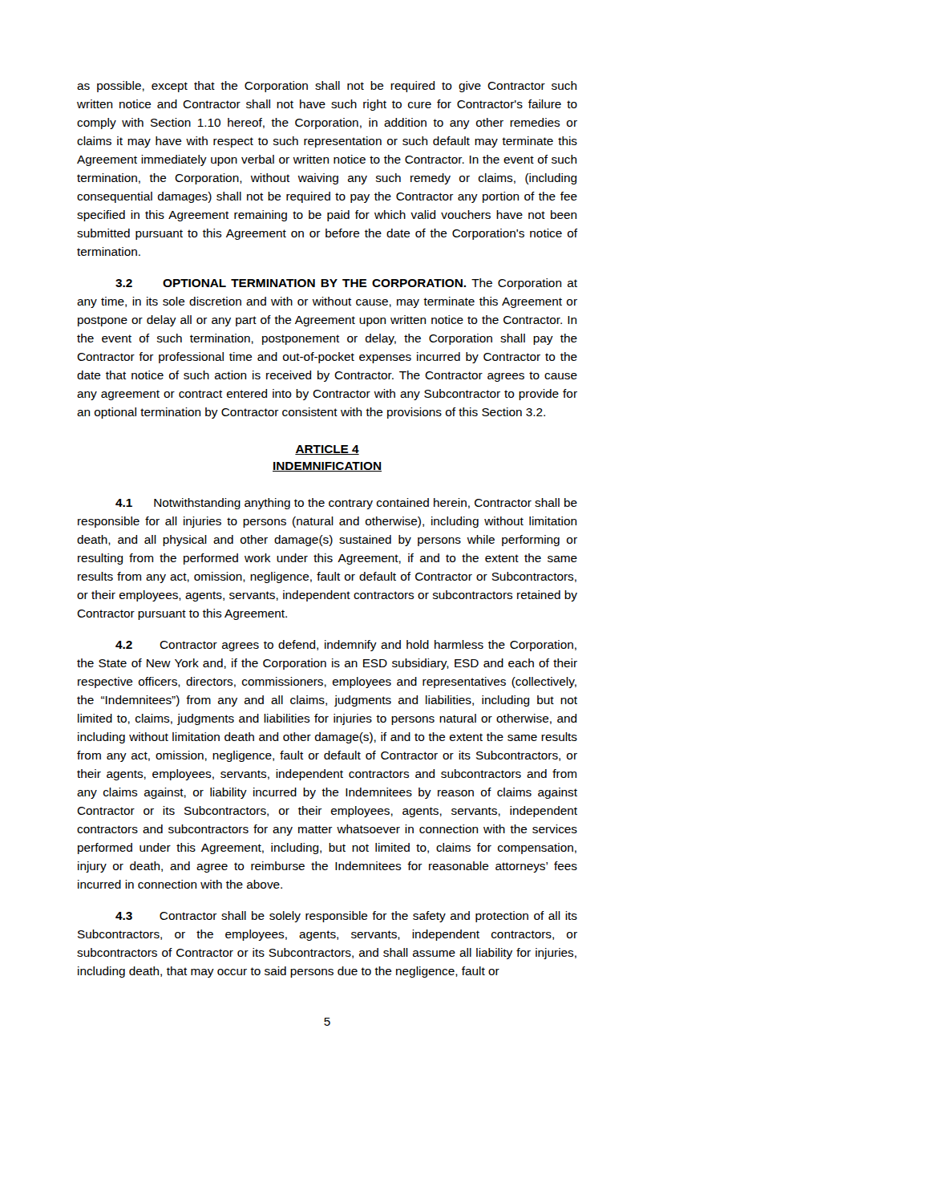as possible, except that the Corporation shall not be required to give Contractor such written notice and Contractor shall not have such right to cure for Contractor's failure to comply with Section 1.10 hereof, the Corporation, in addition to any other remedies or claims it may have with respect to such representation or such default may terminate this Agreement immediately upon verbal or written notice to the Contractor. In the event of such termination, the Corporation, without waiving any such remedy or claims, (including consequential damages) shall not be required to pay the Contractor any portion of the fee specified in this Agreement remaining to be paid for which valid vouchers have not been submitted pursuant to this Agreement on or before the date of the Corporation's notice of termination.
3.2 OPTIONAL TERMINATION BY THE CORPORATION. The Corporation at any time, in its sole discretion and with or without cause, may terminate this Agreement or postpone or delay all or any part of the Agreement upon written notice to the Contractor. In the event of such termination, postponement or delay, the Corporation shall pay the Contractor for professional time and out-of-pocket expenses incurred by Contractor to the date that notice of such action is received by Contractor. The Contractor agrees to cause any agreement or contract entered into by Contractor with any Subcontractor to provide for an optional termination by Contractor consistent with the provisions of this Section 3.2.
ARTICLE 4 INDEMNIFICATION
4.1 Notwithstanding anything to the contrary contained herein, Contractor shall be responsible for all injuries to persons (natural and otherwise), including without limitation death, and all physical and other damage(s) sustained by persons while performing or resulting from the performed work under this Agreement, if and to the extent the same results from any act, omission, negligence, fault or default of Contractor or Subcontractors, or their employees, agents, servants, independent contractors or subcontractors retained by Contractor pursuant to this Agreement.
4.2 Contractor agrees to defend, indemnify and hold harmless the Corporation, the State of New York and, if the Corporation is an ESD subsidiary, ESD and each of their respective officers, directors, commissioners, employees and representatives (collectively, the “Indemnitees”) from any and all claims, judgments and liabilities, including but not limited to, claims, judgments and liabilities for injuries to persons natural or otherwise, and including without limitation death and other damage(s), if and to the extent the same results from any act, omission, negligence, fault or default of Contractor or its Subcontractors, or their agents, employees, servants, independent contractors and subcontractors and from any claims against, or liability incurred by the Indemnitees by reason of claims against Contractor or its Subcontractors, or their employees, agents, servants, independent contractors and subcontractors for any matter whatsoever in connection with the services performed under this Agreement, including, but not limited to, claims for compensation, injury or death, and agree to reimburse the Indemnitees for reasonable attorneys’ fees incurred in connection with the above.
4.3 Contractor shall be solely responsible for the safety and protection of all its Subcontractors, or the employees, agents, servants, independent contractors, or subcontractors of Contractor or its Subcontractors, and shall assume all liability for injuries, including death, that may occur to said persons due to the negligence, fault or
5